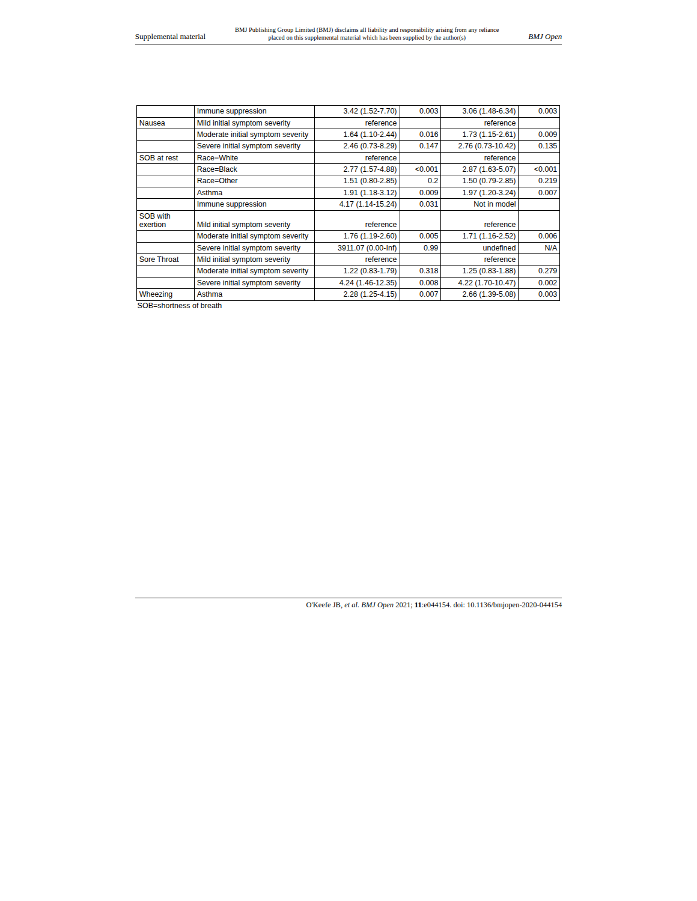Supplemental material
BMJ Publishing Group Limited (BMJ) disclaims all liability and responsibility arising from any reliance
placed on this supplemental material which has been supplied by the author(s)
BMJ Open
| | Immune suppression | 3.42 (1.52-7.70) | 0.003 | 3.06 (1.48-6.34) | 0.003 |
| Nausea | Mild initial symptom severity | reference | | reference | |
| | Moderate initial symptom severity | 1.64 (1.10-2.44) | 0.016 | 1.73 (1.15-2.61) | 0.009 |
| | Severe initial symptom severity | 2.46 (0.73-8.29) | 0.147 | 2.76 (0.73-10.42) | 0.135 |
| SOB at rest | Race=White | reference | | reference | |
| | Race=Black | 2.77 (1.57-4.88) | <0.001 | 2.87 (1.63-5.07) | <0.001 |
| | Race=Other | 1.51 (0.80-2.85) | 0.2 | 1.50 (0.79-2.85) | 0.219 |
| | Asthma | 1.91 (1.18-3.12) | 0.009 | 1.97 (1.20-3.24) | 0.007 |
| | Immune suppression | 4.17 (1.14-15.24) | 0.031 | Not in model | |
| SOB with exertion | Mild initial symptom severity | reference | | reference | |
| | Moderate initial symptom severity | 1.76 (1.19-2.60) | 0.005 | 1.71 (1.16-2.52) | 0.006 |
| | Severe initial symptom severity | 3911.07 (0.00-Inf) | 0.99 | undefined | N/A |
| Sore Throat | Mild initial symptom severity | reference | | reference | |
| | Moderate initial symptom severity | 1.22 (0.83-1.79) | 0.318 | 1.25 (0.83-1.88) | 0.279 |
| | Severe initial symptom severity | 4.24 (1.46-12.35) | 0.008 | 4.22 (1.70-10.47) | 0.002 |
| Wheezing | Asthma | 2.28 (1.25-4.15) | 0.007 | 2.66 (1.39-5.08) | 0.003 |
SOB=shortness of breath
O'Keefe JB, et al. BMJ Open 2021; 11:e044154. doi: 10.1136/bmjopen-2020-044154